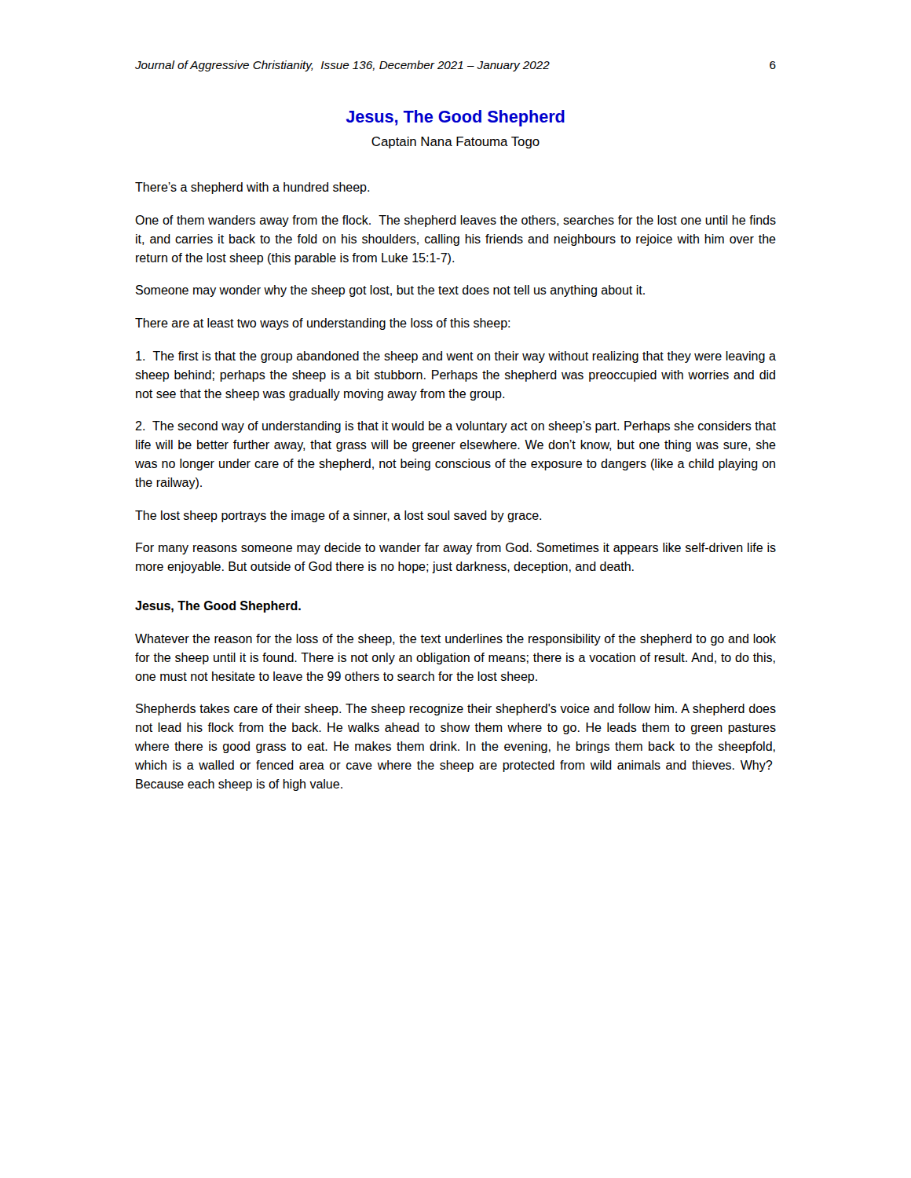Journal of Aggressive Christianity, Issue 136, December 2021 – January 2022 6
Jesus, The Good Shepherd
Captain Nana Fatouma Togo
There’s a shepherd with a hundred sheep.
One of them wanders away from the flock. The shepherd leaves the others, searches for the lost one until he finds it, and carries it back to the fold on his shoulders, calling his friends and neighbours to rejoice with him over the return of the lost sheep (this parable is from Luke 15:1-7).
Someone may wonder why the sheep got lost, but the text does not tell us anything about it.
There are at least two ways of understanding the loss of this sheep:
1. The first is that the group abandoned the sheep and went on their way without realizing that they were leaving a sheep behind; perhaps the sheep is a bit stubborn. Perhaps the shepherd was preoccupied with worries and did not see that the sheep was gradually moving away from the group.
2. The second way of understanding is that it would be a voluntary act on sheep’s part. Perhaps she considers that life will be better further away, that grass will be greener elsewhere. We don’t know, but one thing was sure, she was no longer under care of the shepherd, not being conscious of the exposure to dangers (like a child playing on the railway).
The lost sheep portrays the image of a sinner, a lost soul saved by grace.
For many reasons someone may decide to wander far away from God. Sometimes it appears like self-driven life is more enjoyable. But outside of God there is no hope; just darkness, deception, and death.
Jesus, The Good Shepherd.
Whatever the reason for the loss of the sheep, the text underlines the responsibility of the shepherd to go and look for the sheep until it is found. There is not only an obligation of means; there is a vocation of result. And, to do this, one must not hesitate to leave the 99 others to search for the lost sheep.
Shepherds takes care of their sheep. The sheep recognize their shepherd's voice and follow him. A shepherd does not lead his flock from the back. He walks ahead to show them where to go. He leads them to green pastures where there is good grass to eat. He makes them drink. In the evening, he brings them back to the sheepfold, which is a walled or fenced area or cave where the sheep are protected from wild animals and thieves. Why? Because each sheep is of high value.